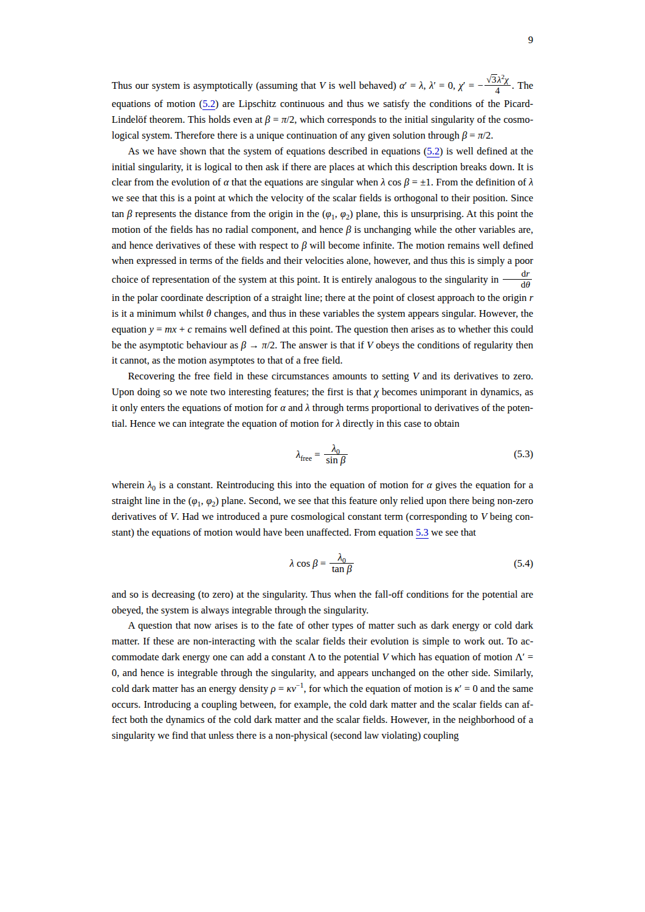9
Thus our system is asymptotically (assuming that V is well behaved) α′ = λ, λ′ = 0, χ′ = −3 λ2χ 4. The equations of motion (5.2) are Lipschitz continuous and thus we satisfy the conditions of the Picard-Lindelöf theorem. This holds even at β = π/2, which corresponds to the initial singularity of the cosmological system. Therefore there is a unique continuation of any given solution through β = π/2.
As we have shown that the system of equations described in equations (5.2) is well defined at the initial singularity, it is logical to then ask if there are places at which this description breaks down. It is clear from the evolution of α that the equations are singular when λ cos β = ±1. From the definition of λ we see that this is a point at which the velocity of the scalar fields is orthogonal to their position. Since tan β represents the distance from the origin in the (φ1, φ2) plane, this is unsurprising. At this point the motion of the fields has no radial component, and hence β is unchanging while the other variables are, and hence derivatives of these with respect to β will become infinite. The motion remains well defined when expressed in terms of the fields and their velocities alone, however, and thus this is simply a poor choice of representation of the system at this point. It is entirely analogous to the singularity in dr dθ in the polar coordinate description of a straight line; there at the point of closest approach to the origin r is it a minimum whilst θ changes, and thus in these variables the system appears singular. However, the equation y = mx + c remains well defined at this point. The question then arises as to whether this could be the asymptotic behaviour as β → π/2. The answer is that if V obeys the conditions of regularity then it cannot, as the motion asymptotes to that of a free field.
Recovering the free field in these circumstances amounts to setting V and its derivatives to zero. Upon doing so we note two interesting features; the first is that χ becomes unimporant in dynamics, as it only enters the equations of motion for α and λ through terms proportional to derivatives of the potential. Hence we can integrate the equation of motion for λ directly in this case to obtain
λfree = λ0 sin β (5.3)
wherein λ0 is a constant. Reintroducing this into the equation of motion for α gives the equation for a straight line in the (φ1, φ2) plane. Second, we see that this feature only relied upon there being non-zero derivatives of V. Had we introduced a pure cosmological constant term (corresponding to V being constant) the equations of motion would have been unaffected. From equation 5.3 we see that
λ cos β = λ0 tan β (5.4)
and so is decreasing (to zero) at the singularity. Thus when the fall-off conditions for the potential are obeyed, the system is always integrable through the singularity.
A question that now arises is to the fate of other types of matter such as dark energy or cold dark matter. If these are non-interacting with the scalar fields their evolution is simple to work out. To accommodate dark energy one can add a constant Λ to the potential V which has equation of motion Λ′ = 0, and hence is integrable through the singularity, and appears unchanged on the other side. Similarly, cold dark matter has an energy density ρ = κv−1, for which the equation of motion is κ′ = 0 and the same occurs. Introducing a coupling between, for example, the cold dark matter and the scalar fields can affect both the dynamics of the cold dark matter and the scalar fields. However, in the neighborhood of a singularity we find that unless there is a non-physical (second law violating) coupling